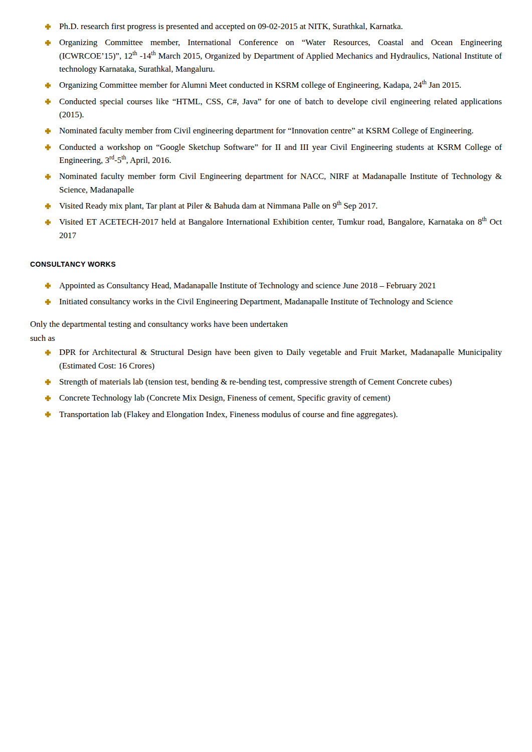Ph.D. research first progress is presented and accepted on 09-02-2015 at NITK, Surathkal, Karnatka.
Organizing Committee member, International Conference on “Water Resources, Coastal and Ocean Engineering (ICWRCOE’15)”, 12th -14th March 2015, Organized by Department of Applied Mechanics and Hydraulics, National Institute of technology Karnataka, Surathkal, Mangaluru.
Organizing Committee member for Alumni Meet conducted in KSRM college of Engineering, Kadapa, 24th Jan 2015.
Conducted special courses like “HTML, CSS, C#, Java” for one of batch to develope civil engineering related applications (2015).
Nominated faculty member from Civil engineering department for “Innovation centre” at KSRM College of Engineering.
Conducted a workshop on “Google Sketchup Software” for II and III year Civil Engineering students at KSRM College of Engineering, 3rd-5th, April, 2016.
Nominated faculty member form Civil Engineering department for NACC, NIRF at Madanapalle Institute of Technology & Science, Madanapalle
Visited Ready mix plant, Tar plant at Piler & Bahuda dam at Nimmana Palle on 9th Sep 2017.
Visited ET ACETECH-2017 held at Bangalore International Exhibition center, Tumkur road, Bangalore, Karnataka on 8th Oct 2017
CONSULTANCY WORKS
Appointed as Consultancy Head, Madanapalle Institute of Technology and science June 2018 – February 2021
Initiated consultancy works in the Civil Engineering Department, Madanapalle Institute of Technology and Science
Only the departmental testing and consultancy works have been undertaken
such as
DPR for Architectural & Structural Design have been given to Daily vegetable and Fruit Market, Madanapalle Municipality (Estimated Cost: 16 Crores)
Strength of materials lab (tension test, bending & re-bending test, compressive strength of Cement Concrete cubes)
Concrete Technology lab (Concrete Mix Design, Fineness of cement, Specific gravity of cement)
Transportation lab (Flakey and Elongation Index, Fineness modulus of course and fine aggregates).